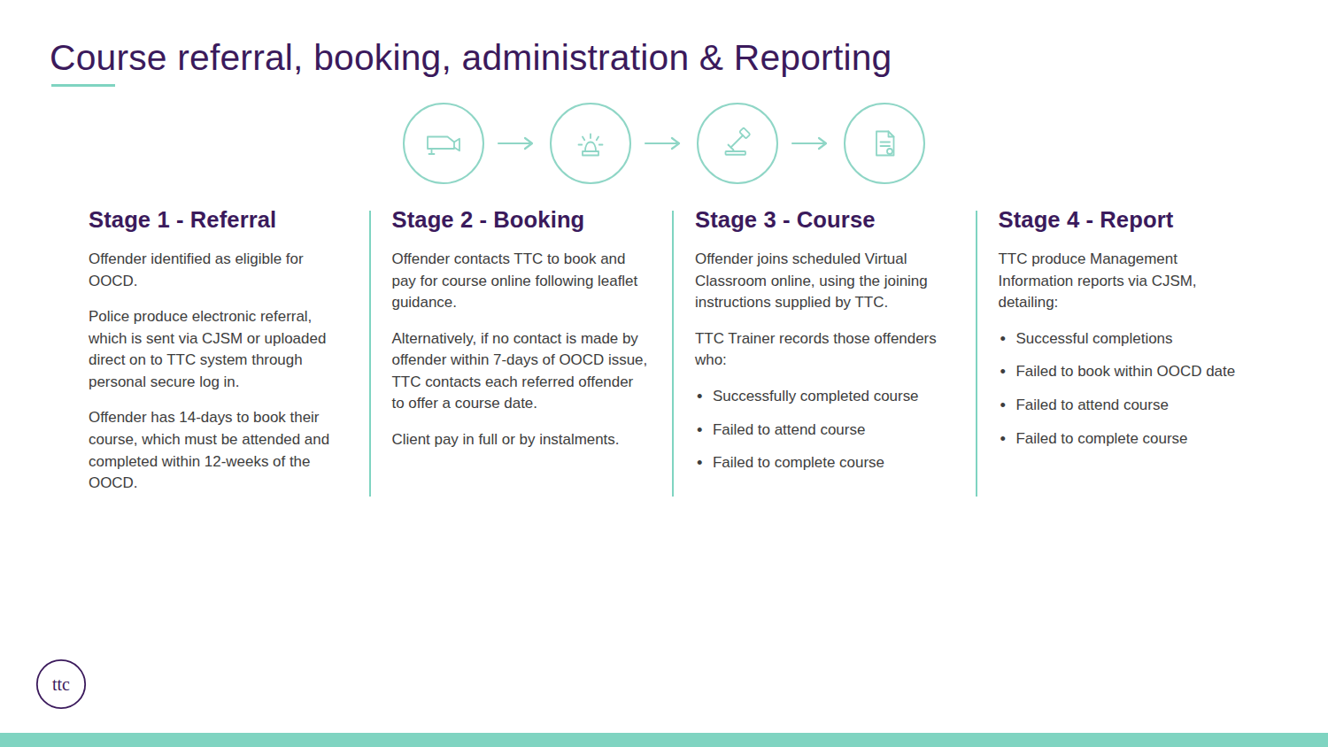Course referral, booking, administration & Reporting
Stage 1 - Referral
Offender identified as eligible for OOCD.
Police produce electronic referral, which is sent via CJSM or uploaded direct on to TTC system through personal secure log in.
Offender has 14-days to book their course, which must be attended and completed within 12-weeks of the OOCD.
Stage 2 - Booking
Offender contacts TTC to book and pay for course online following leaflet guidance.
Alternatively, if no contact is made by offender within 7-days of OOCD issue, TTC contacts each referred offender to offer a course date.
Client pay in full or by instalments.
Stage 3 - Course
Offender joins scheduled Virtual Classroom online, using the joining instructions supplied by TTC.
TTC Trainer records those offenders who:
Successfully completed course
Failed to attend course
Failed to complete course
Stage 4 - Report
TTC produce Management Information reports via CJSM, detailing:
Successful completions
Failed to book within OOCD date
Failed to attend course
Failed to complete course
ttc